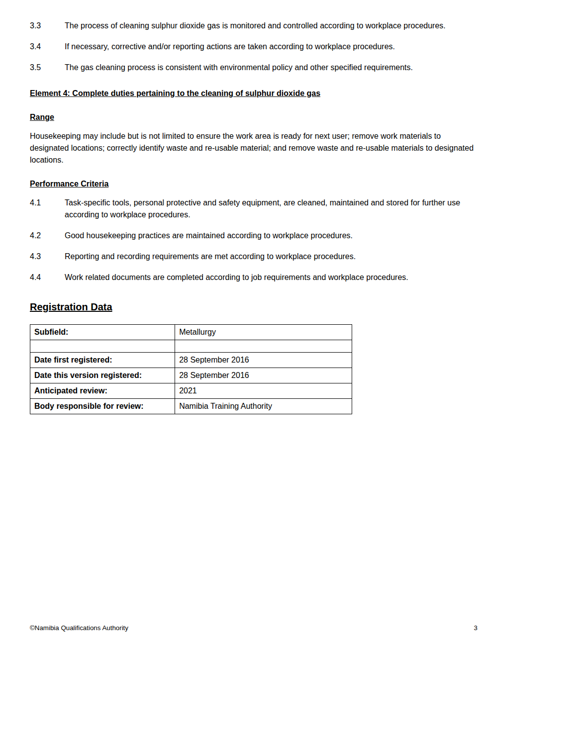3.3
The process of cleaning sulphur dioxide gas is monitored and controlled according to workplace procedures.
3.4
If necessary, corrective and/or reporting actions are taken according to workplace procedures.
3.5
The gas cleaning process is consistent with environmental policy and other specified requirements.
Element 4: Complete duties pertaining to the cleaning of sulphur dioxide gas
Range
Housekeeping may include but is not limited to ensure the work area is ready for next user; remove work materials to designated locations; correctly identify waste and re-usable material; and remove waste and re-usable materials to designated locations.
Performance Criteria
4.1
Task-specific tools, personal protective and safety equipment, are cleaned, maintained and stored for further use according to workplace procedures.
4.2
Good housekeeping practices are maintained according to workplace procedures.
4.3
Reporting and recording requirements are met according to workplace procedures.
4.4
Work related documents are completed according to job requirements and workplace procedures.
Registration Data
| Subfield: | Metallurgy |
| Date first registered: | 28 September 2016 |
| Date this version registered: | 28 September 2016 |
| Anticipated review: | 2021 |
| Body responsible for review: | Namibia Training Authority |
©Namibia Qualifications Authority 3